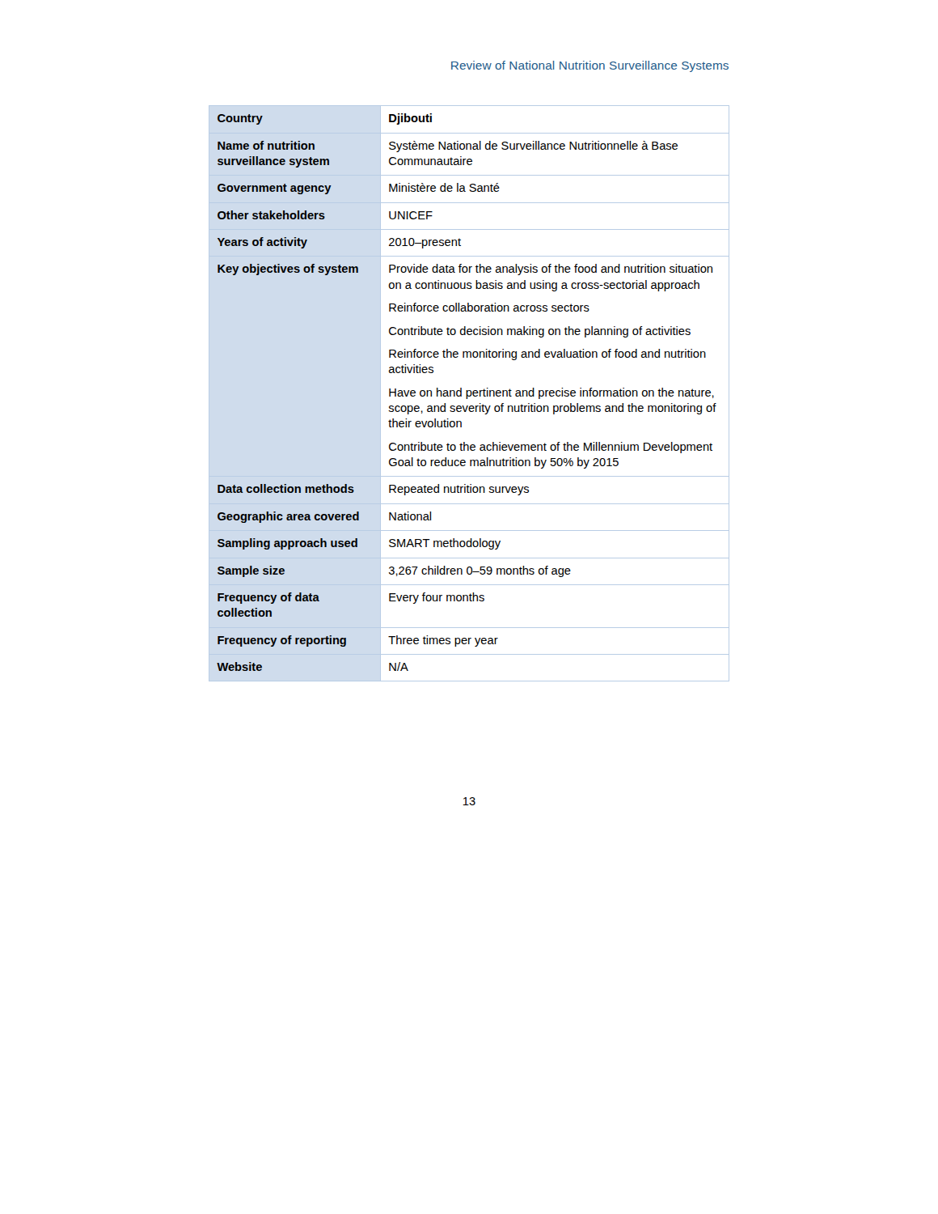Review of National Nutrition Surveillance Systems
| Country | Djibouti |
| Name of nutrition surveillance system | Système National de Surveillance Nutritionnelle à Base Communautaire |
| Government agency | Ministère de la Santé |
| Other stakeholders | UNICEF |
| Years of activity | 2010–present |
| Key objectives of system | Provide data for the analysis of the food and nutrition situation on a continuous basis and using a cross-sectorial approach Reinforce collaboration across sectors Contribute to decision making on the planning of activities Reinforce the monitoring and evaluation of food and nutrition activities Have on hand pertinent and precise information on the nature, scope, and severity of nutrition problems and the monitoring of their evolution Contribute to the achievement of the Millennium Development Goal to reduce malnutrition by 50% by 2015 |
| Data collection methods | Repeated nutrition surveys |
| Geographic area covered | National |
| Sampling approach used | SMART methodology |
| Sample size | 3,267 children 0–59 months of age |
| Frequency of data collection | Every four months |
| Frequency of reporting | Three times per year |
| Website | N/A |
13